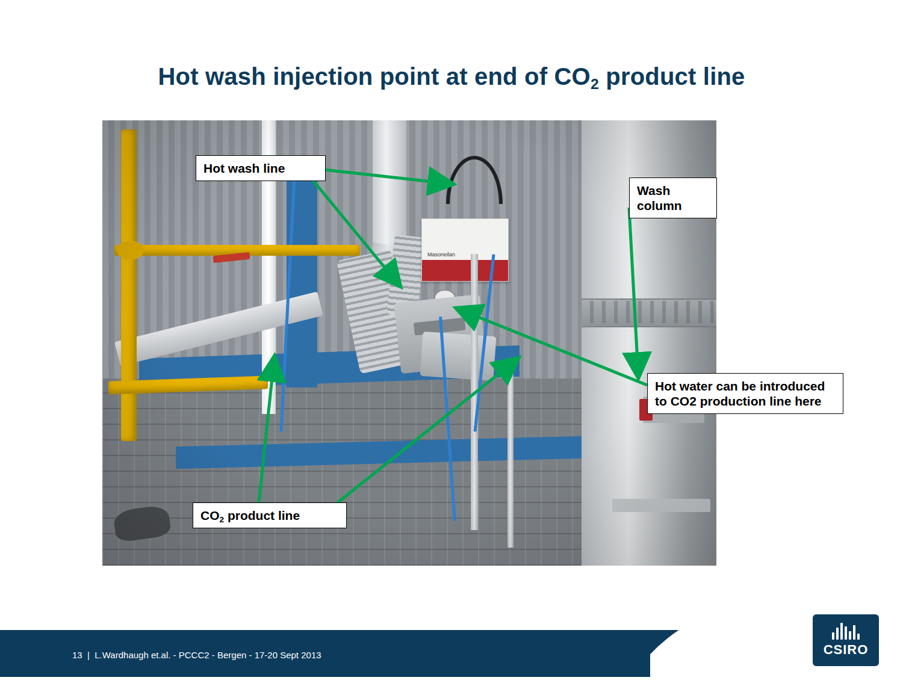Hot wash injection point at end of CO2 product line
Masoneilan
Hot wash line
Wash
column
Hot water can be introduced to CO2 production line here
CO2 product line
13 | L.Wardhaugh et.al. - PCCC2 - Bergen - 17-20 Sept 2013
CSIRO